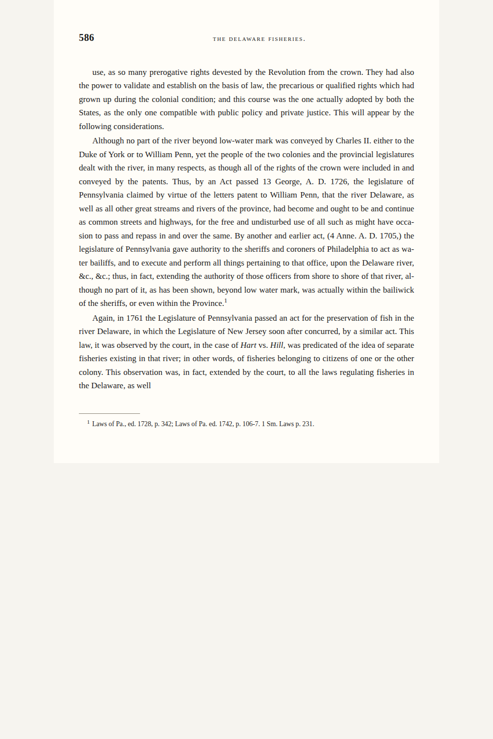586 The Delaware Fisheries.
use, as so many prerogative rights devested by the Revolution from the crown. They had also the power to validate and establish on the basis of law, the precarious or qualified rights which had grown up during the colonial condition; and this course was the one actually adopted by both the States, as the only one compatible with public policy and private justice. This will appear by the following considerations.
Although no part of the river beyond low-water mark was conveyed by Charles II. either to the Duke of York or to William Penn, yet the people of the two colonies and the provincial legislatures dealt with the river, in many respects, as though all of the rights of the crown were included in and conveyed by the patents. Thus, by an Act passed 13 George, A. D. 1726, the legislature of Pennsylvania claimed by virtue of the letters patent to William Penn, that the river Delaware, as well as all other great streams and rivers of the province, had become and ought to be and continue as common streets and highways, for the free and undisturbed use of all such as might have occasion to pass and repass in and over the same. By another and earlier act, (4 Anne. A. D. 1705,) the legislature of Pennsylvania gave authority to the sheriffs and coroners of Philadelphia to act as water bailiffs, and to execute and perform all things pertaining to that office, upon the Delaware river, &c., &c.; thus, in fact, extending the authority of those officers from shore to shore of that river, although no part of it, as has been shown, beyond low water mark, was actually within the bailiwick of the sheriffs, or even within the Province.1
Again, in 1761 the Legislature of Pennsylvania passed an act for the preservation of fish in the river Delaware, in which the Legislature of New Jersey soon after concurred, by a similar act. This law, it was observed by the court, in the case of Hart vs. Hill, was predicated of the idea of separate fisheries existing in that river; in other words, of fisheries belonging to citizens of one or the other colony. This observation was, in fact, extended by the court, to all the laws regulating fisheries in the Delaware, as well
1 Laws of Pa., ed. 1728, p. 342; Laws of Pa. ed. 1742, p. 106-7. 1 Sm. Laws p. 231.